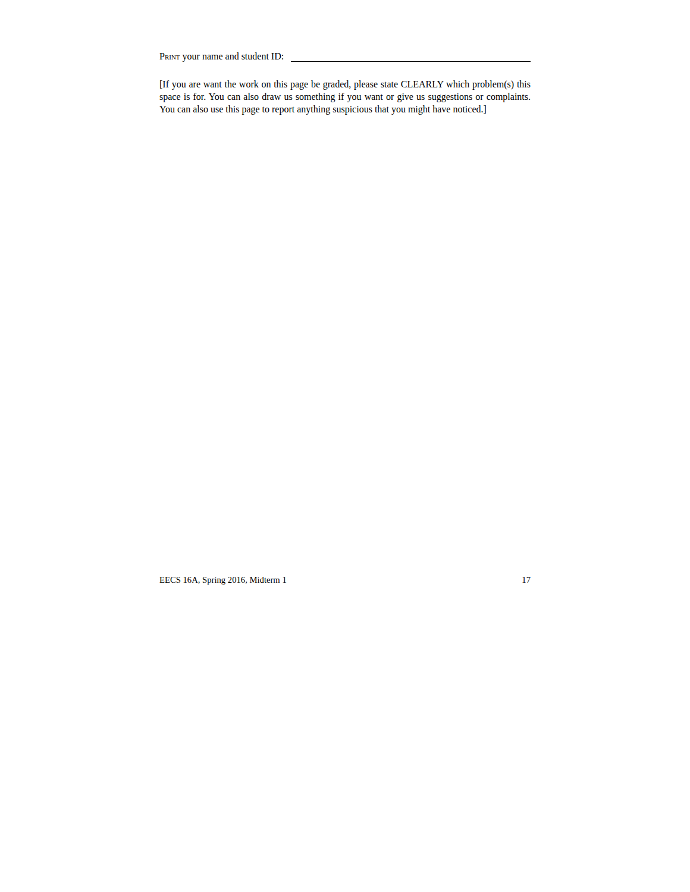Print your name and student ID:
[If you are want the work on this page be graded, please state CLEARLY which problem(s) this space is for. You can also draw us something if you want or give us suggestions or complaints. You can also use this page to report anything suspicious that you might have noticed.]
EECS 16A, Spring 2016, Midterm 1 17